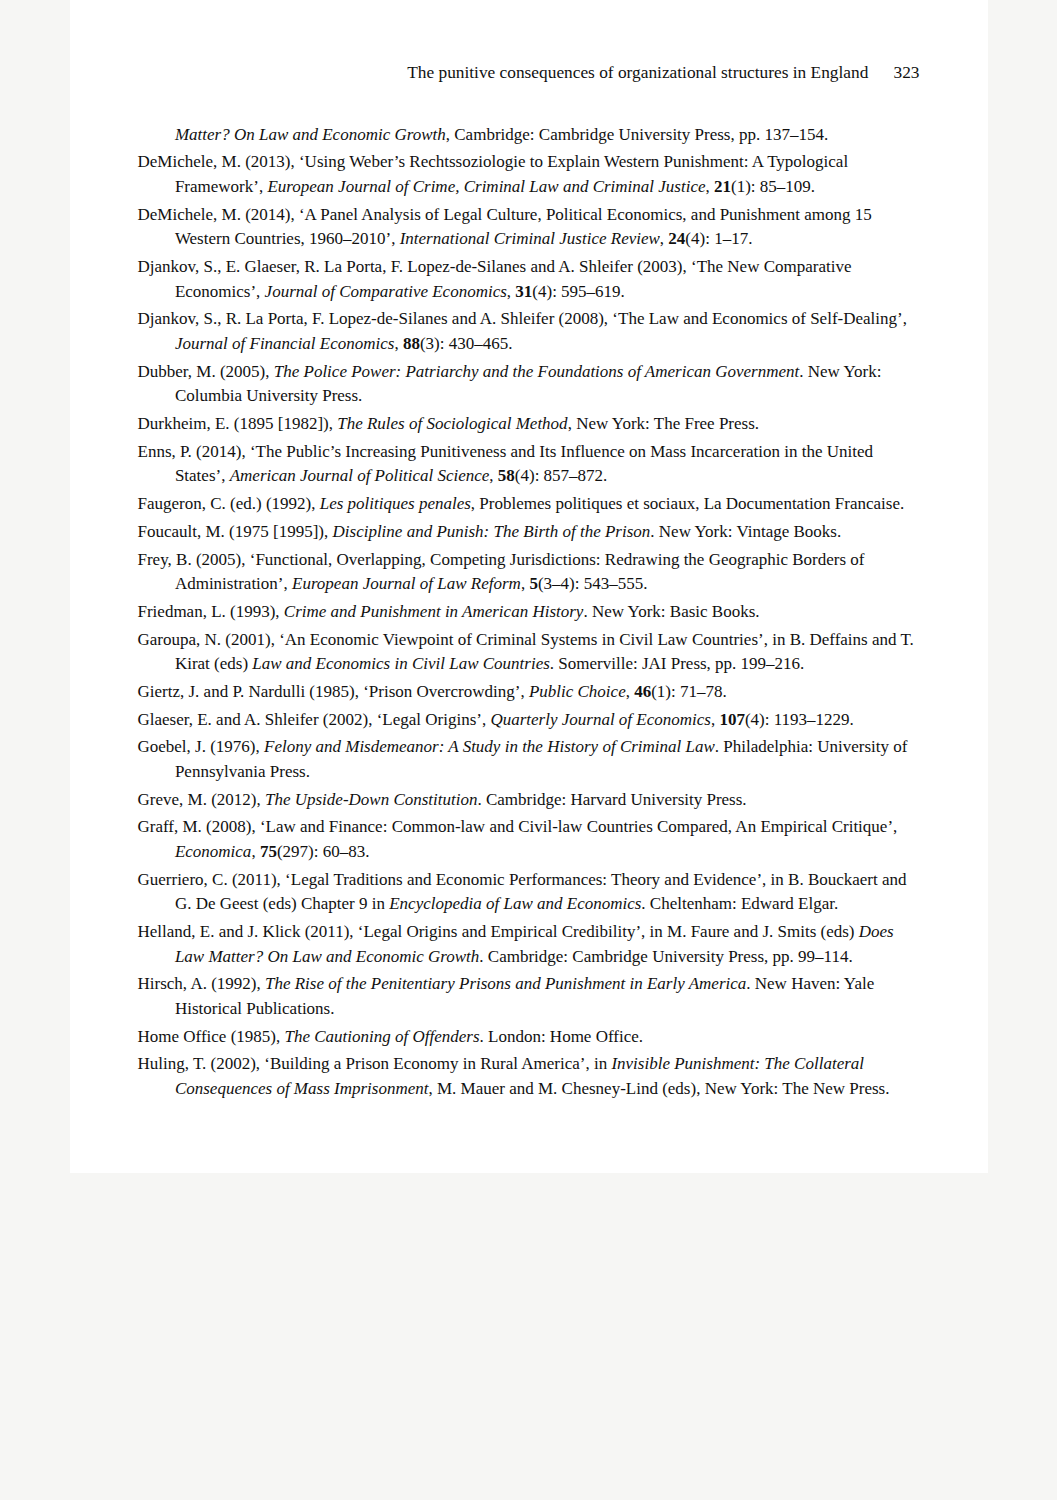The punitive consequences of organizational structures in England 323
Matter? On Law and Economic Growth, Cambridge: Cambridge University Press, pp. 137–154.
DeMichele, M. (2013), ‘Using Weber’s Rechtssoziologie to Explain Western Punishment: A Typological Framework’, European Journal of Crime, Criminal Law and Criminal Justice, 21(1): 85–109.
DeMichele, M. (2014), ‘A Panel Analysis of Legal Culture, Political Economics, and Punishment among 15 Western Countries, 1960–2010’, International Criminal Justice Review, 24(4): 1–17.
Djankov, S., E. Glaeser, R. La Porta, F. Lopez-de-Silanes and A. Shleifer (2003), ‘The New Comparative Economics’, Journal of Comparative Economics, 31(4): 595–619.
Djankov, S., R. La Porta, F. Lopez-de-Silanes and A. Shleifer (2008), ‘The Law and Economics of Self-Dealing’, Journal of Financial Economics, 88(3): 430–465.
Dubber, M. (2005), The Police Power: Patriarchy and the Foundations of American Government. New York: Columbia University Press.
Durkheim, E. (1895 [1982]), The Rules of Sociological Method, New York: The Free Press.
Enns, P. (2014), ‘The Public’s Increasing Punitiveness and Its Influence on Mass Incarceration in the United States’, American Journal of Political Science, 58(4): 857–872.
Faugeron, C. (ed.) (1992), Les politiques penales, Problemes politiques et sociaux, La Documentation Francaise.
Foucault, M. (1975 [1995]), Discipline and Punish: The Birth of the Prison. New York: Vintage Books.
Frey, B. (2005), ‘Functional, Overlapping, Competing Jurisdictions: Redrawing the Geographic Borders of Administration’, European Journal of Law Reform, 5(3–4): 543–555.
Friedman, L. (1993), Crime and Punishment in American History. New York: Basic Books.
Garoupa, N. (2001), ‘An Economic Viewpoint of Criminal Systems in Civil Law Countries’, in B. Deffains and T. Kirat (eds) Law and Economics in Civil Law Countries. Somerville: JAI Press, pp. 199–216.
Giertz, J. and P. Nardulli (1985), ‘Prison Overcrowding’, Public Choice, 46(1): 71–78.
Glaeser, E. and A. Shleifer (2002), ‘Legal Origins’, Quarterly Journal of Economics, 107(4): 1193–1229.
Goebel, J. (1976), Felony and Misdemeanor: A Study in the History of Criminal Law. Philadelphia: University of Pennsylvania Press.
Greve, M. (2012), The Upside-Down Constitution. Cambridge: Harvard University Press.
Graff, M. (2008), ‘Law and Finance: Common-law and Civil-law Countries Compared, An Empirical Critique’, Economica, 75(297): 60–83.
Guerriero, C. (2011), ‘Legal Traditions and Economic Performances: Theory and Evidence’, in B. Bouckaert and G. De Geest (eds) Chapter 9 in Encyclopedia of Law and Economics. Cheltenham: Edward Elgar.
Helland, E. and J. Klick (2011), ‘Legal Origins and Empirical Credibility’, in M. Faure and J. Smits (eds) Does Law Matter? On Law and Economic Growth. Cambridge: Cambridge University Press, pp. 99–114.
Hirsch, A. (1992), The Rise of the Penitentiary Prisons and Punishment in Early America. New Haven: Yale Historical Publications.
Home Office (1985), The Cautioning of Offenders. London: Home Office.
Huling, T. (2002), ‘Building a Prison Economy in Rural America’, in Invisible Punishment: The Collateral Consequences of Mass Imprisonment, M. Mauer and M. Chesney-Lind (eds), New York: The New Press.